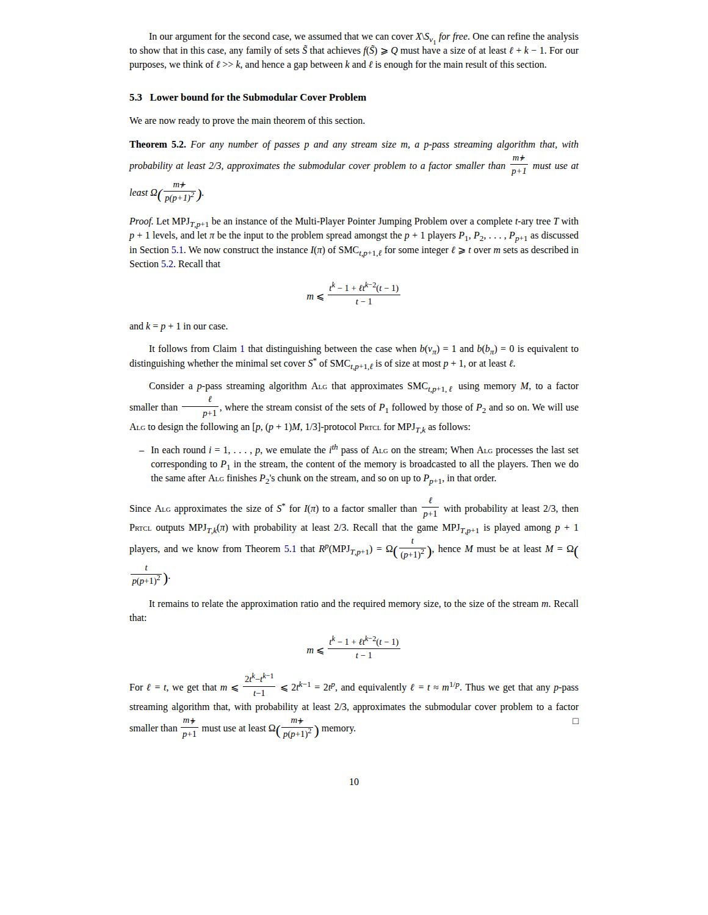In our argument for the second case, we assumed that we can cover X\Sv1 for free. One can refine the analysis to show that in this case, any family of sets S̃ that achieves f(S̃) ⩾ Q must have a size of at least ℓ + k − 1. For our purposes, we think of ℓ >> k, and hence a gap between k and ℓ is enough for the main result of this section.
5.3 Lower bound for the Submodular Cover Problem
We are now ready to prove the main theorem of this section.
Theorem 5.2. For any number of passes p and any stream size m, a p-pass streaming algorithm that, with probability at least 2/3, approximates the submodular cover problem to a factor smaller than m1 p p+1 must use at least Ω(m1 p p(p+1)2).
Proof. Let MPJT,p+1 be an instance of the Multi-Player Pointer Jumping Problem over a complete t-ary tree T with p + 1 levels, and let π be the input to the problem spread amongst the p + 1 players P1, P2, . . . , Pp+1 as discussed in Section 5.1. We now construct the instance I(π) of SMCt,p+1,ℓ for some integer ℓ ⩾ t over m sets as described in Section 5.2. Recall that
m ⩽ tk − 1 + ℓtk−2(t − 1) t − 1
and k = p + 1 in our case.
It follows from Claim 1 that distinguishing between the case when b(vπ) = 1 and b(bπ) = 0 is equivalent to distinguishing whether the minimal set cover S* of SMCt,p+1,ℓ is of size at most p + 1, or at least ℓ.
Consider a p-pass streaming algorithm Alg that approximates SMCt,p+1,ℓ using memory M, to a factor smaller than ℓp+1, where the stream consist of the sets of P1 followed by those of P2 and so on. We will use Alg to design the following an [p, (p + 1)M, 1/3]-protocol Prtcl for MPJT,k as follows:
In each round i = 1, . . . , p, we emulate the ith pass of Alg on the stream; When Alg processes the last set corresponding to P1 in the stream, the content of the memory is broadcasted to all the players. Then we do the same after Alg finishes P2's chunk on the stream, and so on up to Pp+1, in that order.
Since Alg approximates the size of S* for I(π) to a factor smaller than ℓp+1 with probability at least 2/3, then Prtcl outputs MPJT,k(π) with probability at least 2/3. Recall that the game MPJT,p+1 is played among p + 1 players, and we know from Theorem 5.1 that Rp(MPJT,p+1) = Ω(t(p+1)2), hence M must be at least M = Ω(tp(p+1)2).
It remains to relate the approximation ratio and the required memory size, to the size of the stream m. Recall that:
m ⩽ tk − 1 + ℓtk−2(t − 1) t − 1
For ℓ = t, we get that m ⩽ 2tk−tk−1 t−1 ⩽ 2tk−1 = 2tp, and equivalently ℓ = t ≈ m1/p. Thus we get that any p-pass streaming algorithm that, with probability at least 2/3, approximates the submodular cover problem to a factor smaller than m1 p p+1 must use at least Ω(m1 p p(p+1)2) memory. □
10